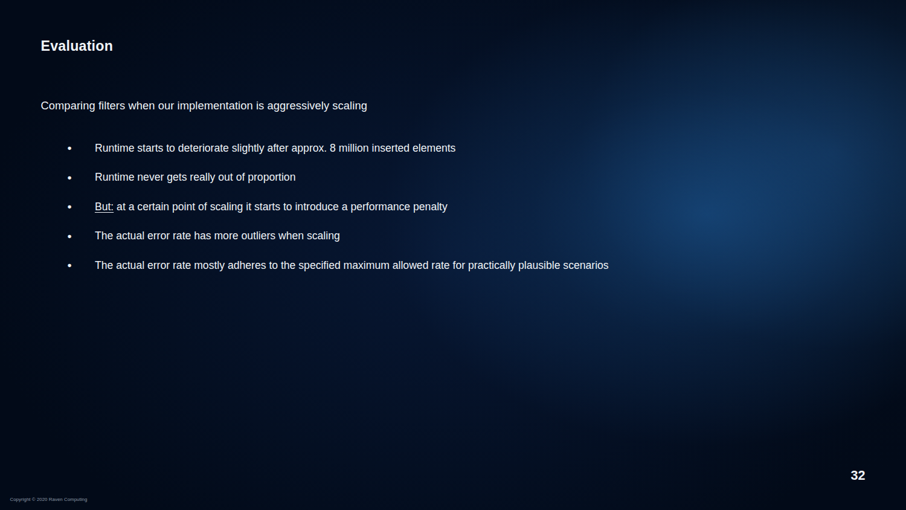Evaluation
Comparing filters when our implementation is aggressively scaling
Runtime starts to deteriorate slightly after approx. 8 million inserted elements
Runtime never gets really out of proportion
But: at a certain point of scaling it starts to introduce a performance penalty
The actual error rate has more outliers when scaling
The actual error rate mostly adheres to the specified maximum allowed rate for practically plausible scenarios
32
Copyright © 2020 Raven Computing